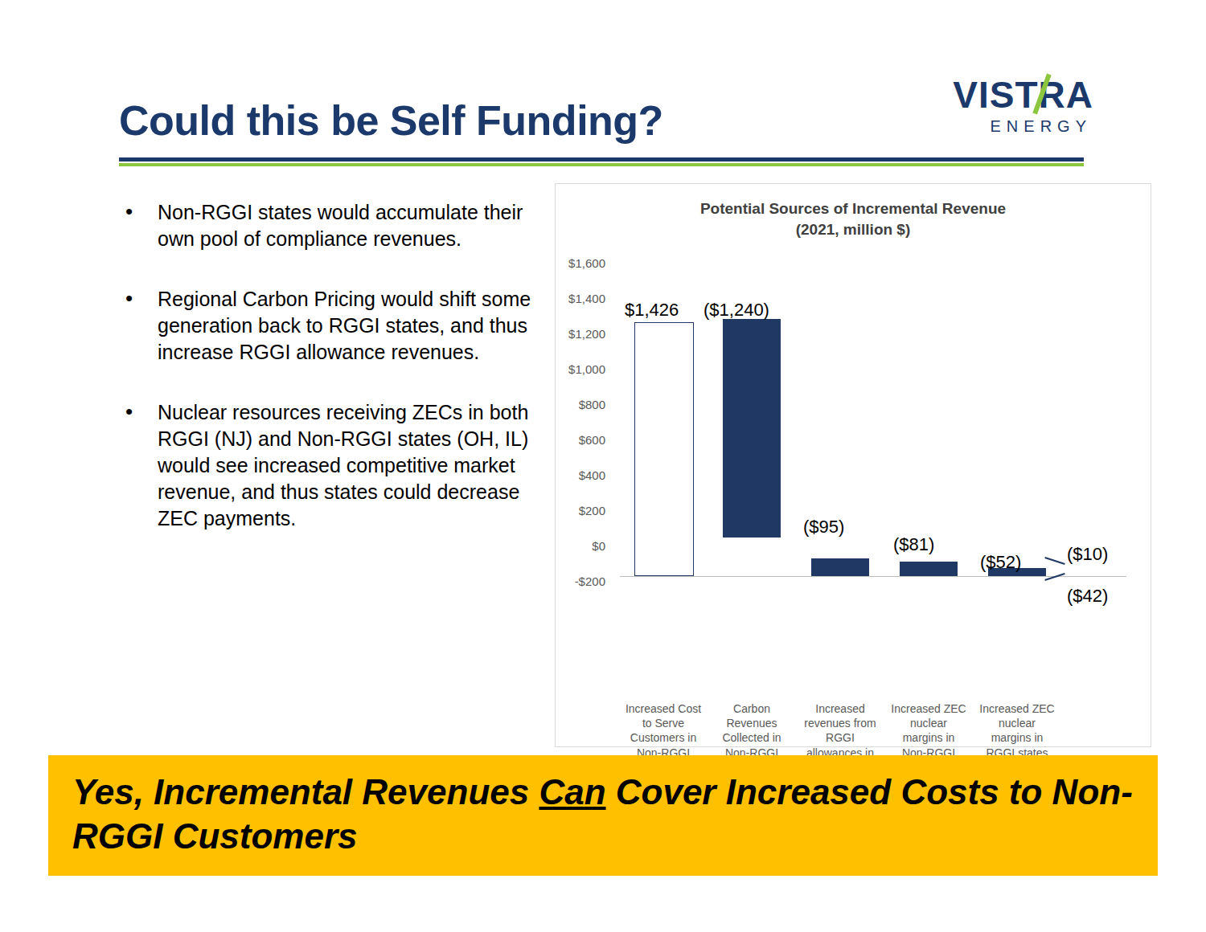Could this be Self Funding?
VISTRA
ENERGY
Non-RGGI states would accumulate their own pool of compliance revenues.
Regional Carbon Pricing would shift some generation back to RGGI states, and thus increase RGGI allowance revenues.
Nuclear resources receiving ZECs in both RGGI (NJ) and Non-RGGI states (OH, IL) would see increased competitive market revenue, and thus states could decrease ZEC payments.
Potential Sources of Incremental Revenue
(2021, million $)
$1,600
$1,400
$1,200
$1,000
$800
$600
$400
$200
$0
-$200
$1,426
($1,240)
($95)
($81)
($52)
($10)
($42)
Increased Cost
to Serve
Customers in
Non-RGGI
States
w/Regional
Carbon Pricing
Carbon
Revenues
Collected in
Non-RGGI
states
Increased
revenues from
RGGI
allowances in
RGGI states
Increased ZEC
nuclear
margins in
Non-RGGI
states
Increased ZEC
nuclear
margins in
RGGI states
Yes, Incremental Revenues Can Cover Increased Costs to Non-RGGI Customers